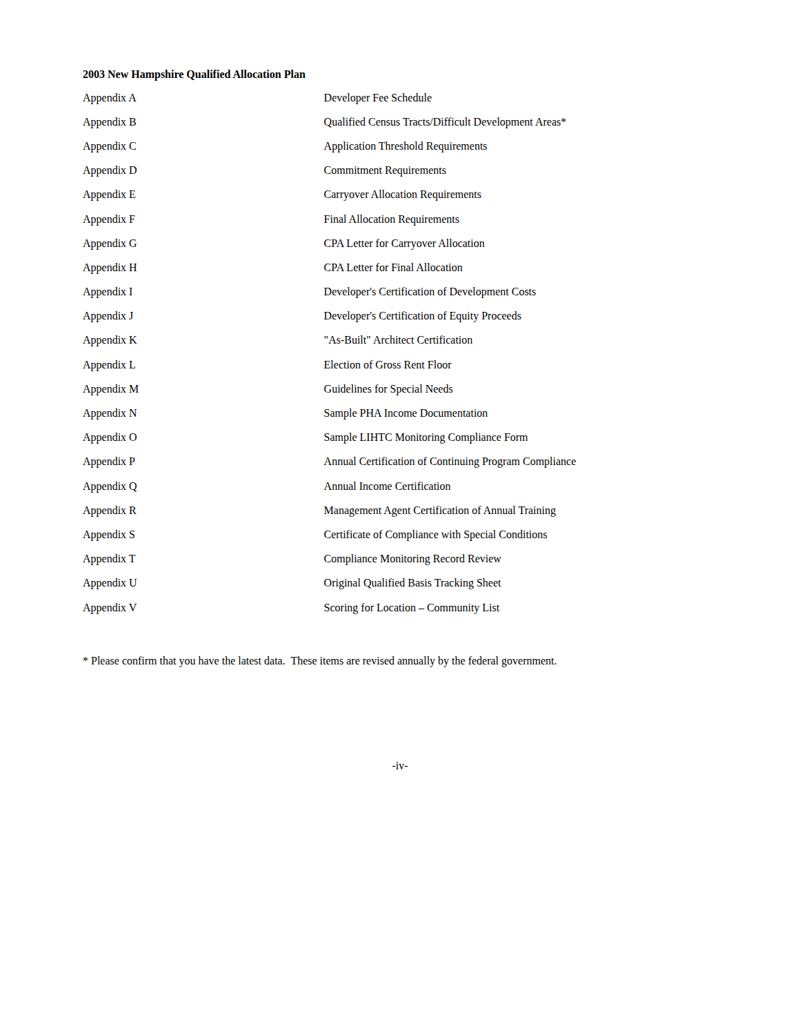2003 New Hampshire Qualified Allocation Plan
| Appendix A | Developer Fee Schedule |
| Appendix B | Qualified Census Tracts/Difficult Development Areas* |
| Appendix C | Application Threshold Requirements |
| Appendix D | Commitment Requirements |
| Appendix E | Carryover Allocation Requirements |
| Appendix F | Final Allocation Requirements |
| Appendix G | CPA Letter for Carryover Allocation |
| Appendix H | CPA Letter for Final Allocation |
| Appendix I | Developer's Certification of Development Costs |
| Appendix J | Developer's Certification of Equity Proceeds |
| Appendix K | "As-Built" Architect Certification |
| Appendix L | Election of Gross Rent Floor |
| Appendix M | Guidelines for Special Needs |
| Appendix N | Sample PHA Income Documentation |
| Appendix O | Sample LIHTC Monitoring Compliance Form |
| Appendix P | Annual Certification of Continuing Program Compliance |
| Appendix Q | Annual Income Certification |
| Appendix R | Management Agent Certification of Annual Training |
| Appendix S | Certificate of Compliance with Special Conditions |
| Appendix T | Compliance Monitoring Record Review |
| Appendix U | Original Qualified Basis Tracking Sheet |
| Appendix V | Scoring for Location – Community List |
* Please confirm that you have the latest data. These items are revised annually by the federal government.
-iv-